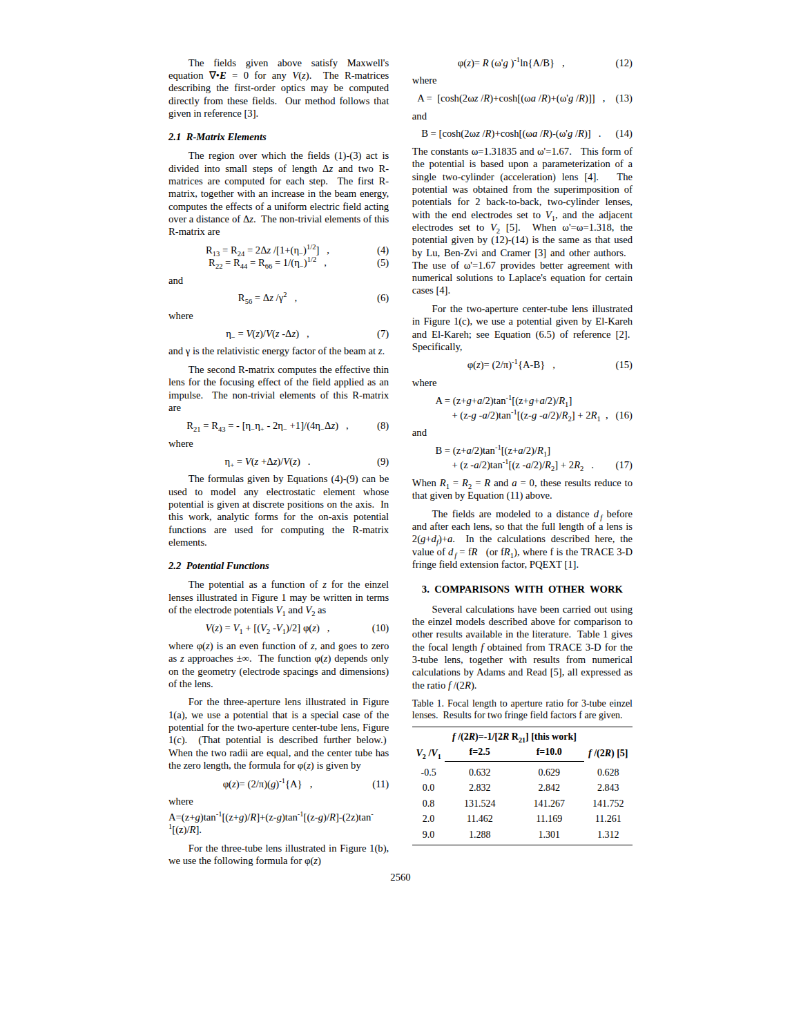The fields given above satisfy Maxwell's equation ∇•E = 0 for any V(z). The R-matrices describing the first-order optics may be computed directly from these fields. Our method follows that given in reference [3].
2.1 R-Matrix Elements
The region over which the fields (1)-(3) act is divided into small steps of length Δz and two R-matrices are computed for each step. The first R-matrix, together with an increase in the beam energy, computes the effects of a uniform electric field acting over a distance of Δz. The non-trivial elements of this R-matrix are
R13 = R24 = 2Δz /[1+(η−)1/2] ,(4) R22 = R44 = R66 = 1/(η−)1/2 ,(5)
and
R56 = Δz /γ2 ,(6)
where
η− = V(z)/V(z -Δz) ,(7)
and γ is the relativistic energy factor of the beam at z.
The second R-matrix computes the effective thin lens for the focusing effect of the field applied as an impulse. The non-trivial elements of this R-matrix are
R21 = R43 = - [η−η+ - 2η− +1]/(4η−Δz) ,(8)
where
η+ = V(z +Δz)/V(z) .(9)
The formulas given by Equations (4)-(9) can be used to model any electrostatic element whose potential is given at discrete positions on the axis. In this work, analytic forms for the on-axis potential functions are used for computing the R-matrix elements.
2.2 Potential Functions
The potential as a function of z for the einzel lenses illustrated in Figure 1 may be written in terms of the electrode potentials V1 and V2 as
V(z) = V1 + [(V2 -V1)/2] φ(z) ,(10)
where φ(z) is an even function of z, and goes to zero as z approaches ±∞. The function φ(z) depends only on the geometry (electrode spacings and dimensions) of the lens.
For the three-aperture lens illustrated in Figure 1(a), we use a potential that is a special case of the potential for the two-aperture center-tube lens, Figure 1(c). (That potential is described further below.) When the two radii are equal, and the center tube has the zero length, the formula for φ(z) is given by
φ(z)= (2/π)(g)-1{A} ,(11)
where
A=(z+g)tan-1[(z+g)/R]+(z-g)tan-1[(z-g)/R]-(2z)tan-1[(z)/R].
For the three-tube lens illustrated in Figure 1(b), we use the following formula for φ(z)
φ(z)= R (ω'g )-1ln{A/B} ,(12)
where
A = [cosh(2ωz /R)+cosh[(ωa /R)+(ω'g /R)]] ,(13)
and
B = [cosh(2ωz /R)+cosh[(ωa /R)-(ω'g /R)] .(14)
The constants ω=1.31835 and ω'=1.67. This form of the potential is based upon a parameterization of a single two-cylinder (acceleration) lens [4]. The potential was obtained from the superimposition of potentials for 2 back-to-back, two-cylinder lenses, with the end electrodes set to V1, and the adjacent electrodes set to V2 [5]. When ω'=ω=1.318, the potential given by (12)-(14) is the same as that used by Lu, Ben-Zvi and Cramer [3] and other authors. The use of ω'=1.67 provides better agreement with numerical solutions to Laplace's equation for certain cases [4].
For the two-aperture center-tube lens illustrated in Figure 1(c), we use a potential given by El-Kareh and El-Kareh; see Equation (6.5) of reference [2]. Specifically,
φ(z)= (2/π)-1{A-B} ,(15)
where
A = (z+g+a/2)tan-1[(z+g+a/2)/R1]
+ (z-g -a/2)tan-1[(z-g -a/2)/R2] + 2R1 ,(16)
and
B = (z+a/2)tan-1[(z+a/2)/R1]
+ (z -a/2)tan-1[(z -a/2)/R2] + 2R2 .(17)
When R1 = R2 = R and a = 0, these results reduce to that given by Equation (11) above.
The fields are modeled to a distance d f before and after each lens, so that the full length of a lens is 2(g+df)+a. In the calculations described here, the value of d f = fR (or fR1), where f is the TRACE 3-D fringe field extension factor, PQEXT [1].
3. COMPARISONS WITH OTHER WORK
Several calculations have been carried out using the einzel models described above for comparison to other results available in the literature. Table 1 gives the focal length f obtained from TRACE 3-D for the 3-tube lens, together with results from numerical calculations by Adams and Read [5], all expressed as the ratio f /(2R).
Table 1. Focal length to aperture ratio for 3-tube einzel lenses. Results for two fringe field factors f are given.
| V 2 / V 1 | f /(2 R )=-1/[2 R R 21 ] [this work] | f /(2 R ) [5] |
| --- | --- | --- |
| f=2.5 | f=10.0 |
| -0.5 | 0.632 | 0.629 | 0.628 |
| 0.0 | 2.832 | 2.842 | 2.843 |
| 0.8 | 131.524 | 141.267 | 141.752 |
| 2.0 | 11.462 | 11.169 | 11.261 |
| 9.0 | 1.288 | 1.301 | 1.312 |
2560